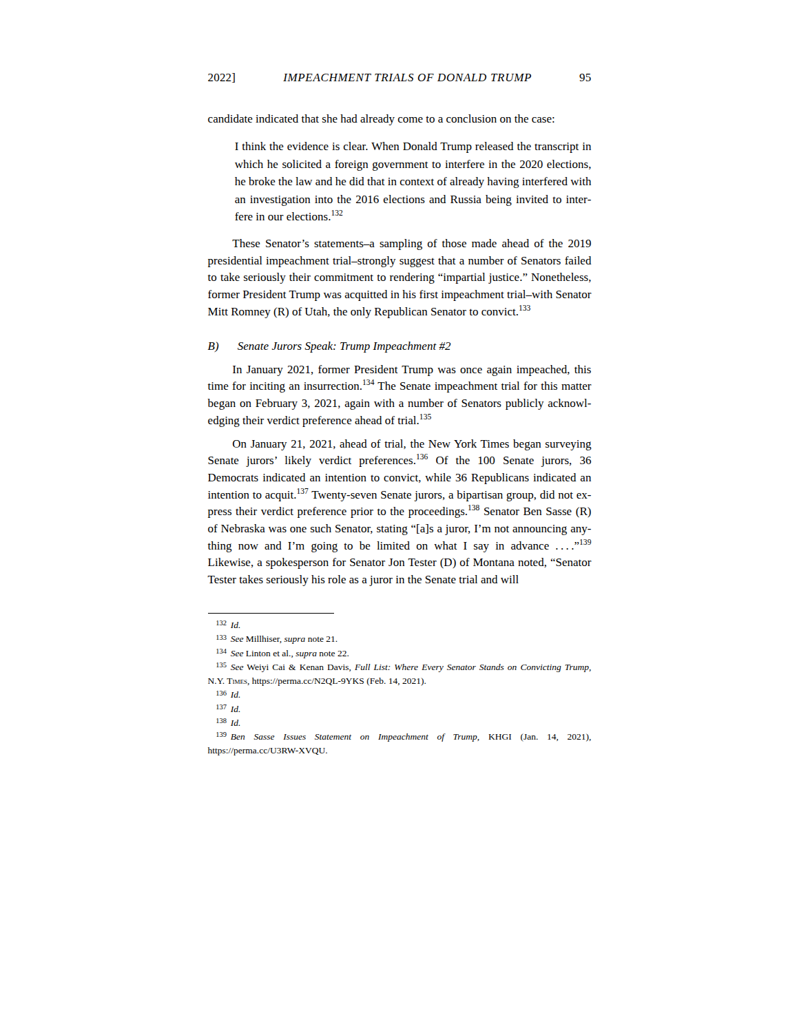2022] IMPEACHMENT TRIALS OF DONALD TRUMP 95
candidate indicated that she had already come to a conclusion on the case:
I think the evidence is clear. When Donald Trump released the transcript in which he solicited a foreign government to interfere in the 2020 elections, he broke the law and he did that in context of already having interfered with an investigation into the 2016 elections and Russia being invited to interfere in our elections.132
These Senator’s statements–a sampling of those made ahead of the 2019 presidential impeachment trial–strongly suggest that a number of Senators failed to take seriously their commitment to rendering “impartial justice.” Nonetheless, former President Trump was acquitted in his first impeachment trial–with Senator Mitt Romney (R) of Utah, the only Republican Senator to convict.133
B) Senate Jurors Speak: Trump Impeachment #2
In January 2021, former President Trump was once again impeached, this time for inciting an insurrection.134 The Senate impeachment trial for this matter began on February 3, 2021, again with a number of Senators publicly acknowledging their verdict preference ahead of trial.135
On January 21, 2021, ahead of trial, the New York Times began surveying Senate jurors’ likely verdict preferences.136 Of the 100 Senate jurors, 36 Democrats indicated an intention to convict, while 36 Republicans indicated an intention to acquit.137 Twenty-seven Senate jurors, a bipartisan group, did not express their verdict preference prior to the proceedings.138 Senator Ben Sasse (R) of Nebraska was one such Senator, stating “[a]s a juror, I’m not announcing anything now and I’m going to be limited on what I say in advance . . . .”139 Likewise, a spokesperson for Senator Jon Tester (D) of Montana noted, “Senator Tester takes seriously his role as a juror in the Senate trial and will
132 Id.
133 See Millhiser, supra note 21.
134 See Linton et al., supra note 22.
135 See Weiyi Cai & Kenan Davis, Full List: Where Every Senator Stands on Convicting Trump, N.Y. Times, https://perma.cc/N2QL-9YKS (Feb. 14, 2021).
136 Id.
137 Id.
138 Id.
139 Ben Sasse Issues Statement on Impeachment of Trump, KHGI (Jan. 14, 2021), https://perma.cc/U3RW-XVQU.